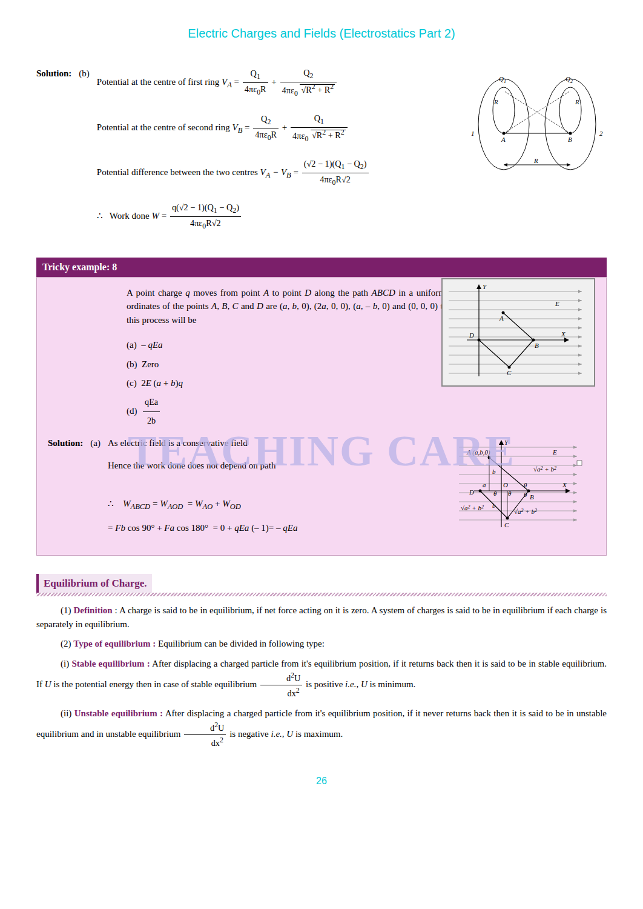Electric Charges and Fields (Electrostatics Part 2)
TEACHING CARE
Solution: (b)
Potential at the centre of first ring VA = Q14πε0R + Q24πε0 √R2 + R2
Potential at the centre of second ring VB = Q24πε0R + Q14πε0 √R2 + R2
Potential difference between the two centres VA − VB = (√2 − 1)(Q1 − Q2) 4πε0R√2
∴ Work done W = q(√2 − 1)(Q1 − Q2) 4πε0R√2
Q1 Q2 R R A B 1 2 R
Tricky example: 8
[IIT-JEE 1989]
A point charge q moves from point A to point D along the path ABCD in a uniform electric field. If the co-ordinates of the points A, B, C and D are (a, b, 0), (2a, 0, 0), (a, – b, 0) and (0, 0, 0) then the work done by the electric field in this process will be
Y X A B C D E⃗
(a) – qEa
(b) Zero
(c) 2E (a + b)q
(d) qEa 2b
Solution: (a)
As electric field is a conservative field
Hence the work done does not depend on path
∴ WABCD = WAOD = WAO + WOD
= Fb cos 90° + Fa cos 180° = 0 + qEa (– 1)= – qEa
Y X A (a,b,0) b b a B C D O θ θ θ θ √a2 + b2 √a2 + b2 √a2 + b2 E⃗
Equilibrium of Charge.
(1) Definition : A charge is said to be in equilibrium, if net force acting on it is zero. A system of charges is said to be in equilibrium if each charge is separately in equilibrium.
(2) Type of equilibrium : Equilibrium can be divided in following type:
(i) Stable equilibrium : After displacing a charged particle from it's equilibrium position, if it returns back then it is said to be in stable equilibrium. If U is the potential energy then in case of stable equilibrium d2U dx2 is positive i.e., U is minimum.
(ii) Unstable equilibrium : After displacing a charged particle from it's equilibrium position, if it never returns back then it is said to be in unstable equilibrium and in unstable equilibrium d2U dx2 is negative i.e., U is maximum.
26